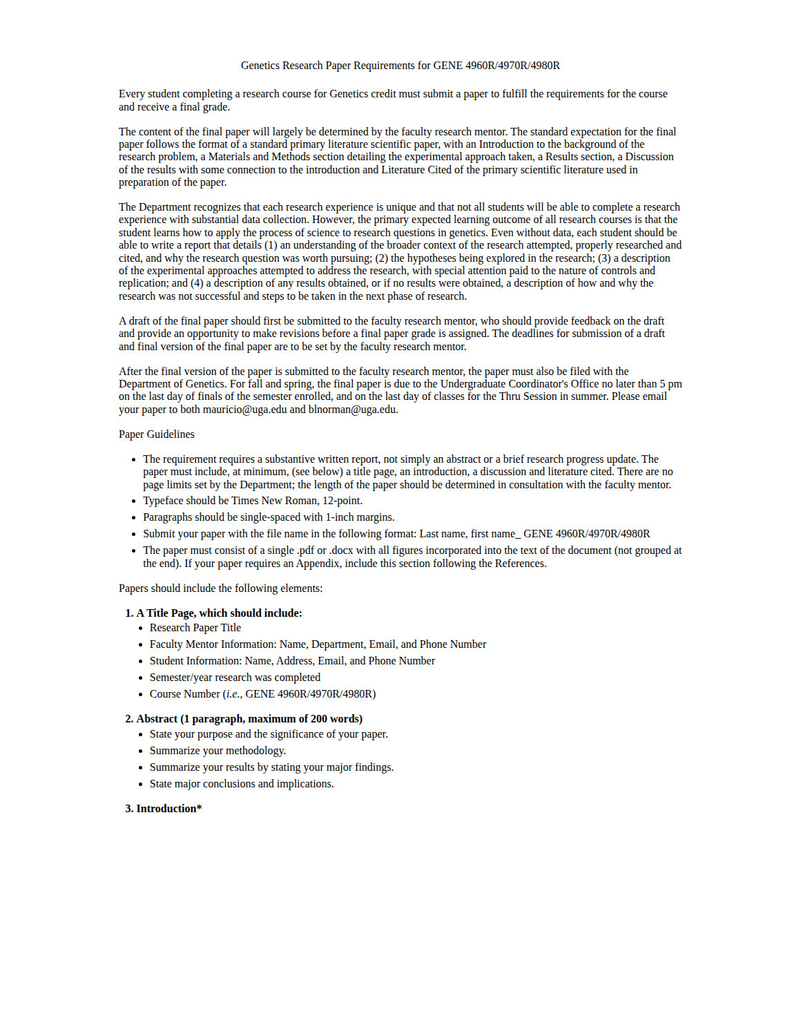Genetics Research Paper Requirements for GENE 4960R/4970R/4980R
Every student completing a research course for Genetics credit must submit a paper to fulfill the requirements for the course and receive a final grade.
The content of the final paper will largely be determined by the faculty research mentor. The standard expectation for the final paper follows the format of a standard primary literature scientific paper, with an Introduction to the background of the research problem, a Materials and Methods section detailing the experimental approach taken, a Results section, a Discussion of the results with some connection to the introduction and Literature Cited of the primary scientific literature used in preparation of the paper.
The Department recognizes that each research experience is unique and that not all students will be able to complete a research experience with substantial data collection. However, the primary expected learning outcome of all research courses is that the student learns how to apply the process of science to research questions in genetics. Even without data, each student should be able to write a report that details (1) an understanding of the broader context of the research attempted, properly researched and cited, and why the research question was worth pursuing; (2) the hypotheses being explored in the research; (3) a description of the experimental approaches attempted to address the research, with special attention paid to the nature of controls and replication; and (4) a description of any results obtained, or if no results were obtained, a description of how and why the research was not successful and steps to be taken in the next phase of research.
A draft of the final paper should first be submitted to the faculty research mentor, who should provide feedback on the draft and provide an opportunity to make revisions before a final paper grade is assigned. The deadlines for submission of a draft and final version of the final paper are to be set by the faculty research mentor.
After the final version of the paper is submitted to the faculty research mentor, the paper must also be filed with the Department of Genetics. For fall and spring, the final paper is due to the Undergraduate Coordinator's Office no later than 5 pm on the last day of finals of the semester enrolled, and on the last day of classes for the Thru Session in summer. Please email your paper to both mauricio@uga.edu and blnorman@uga.edu.
Paper Guidelines
The requirement requires a substantive written report, not simply an abstract or a brief research progress update. The paper must include, at minimum, (see below) a title page, an introduction, a discussion and literature cited. There are no page limits set by the Department; the length of the paper should be determined in consultation with the faculty mentor.
Typeface should be Times New Roman, 12-point.
Paragraphs should be single-spaced with 1-inch margins.
Submit your paper with the file name in the following format: Last name, first name_ GENE 4960R/4970R/4980R
The paper must consist of a single .pdf or .docx with all figures incorporated into the text of the document (not grouped at the end). If your paper requires an Appendix, include this section following the References.
Papers should include the following elements:
A Title Page, which should include:
Research Paper Title
Faculty Mentor Information: Name, Department, Email, and Phone Number
Student Information: Name, Address, Email, and Phone Number
Semester/year research was completed
Course Number (i.e., GENE 4960R/4970R/4980R)
Abstract (1 paragraph, maximum of 200 words)
State your purpose and the significance of your paper.
Summarize your methodology.
Summarize your results by stating your major findings.
State major conclusions and implications.
Introduction*